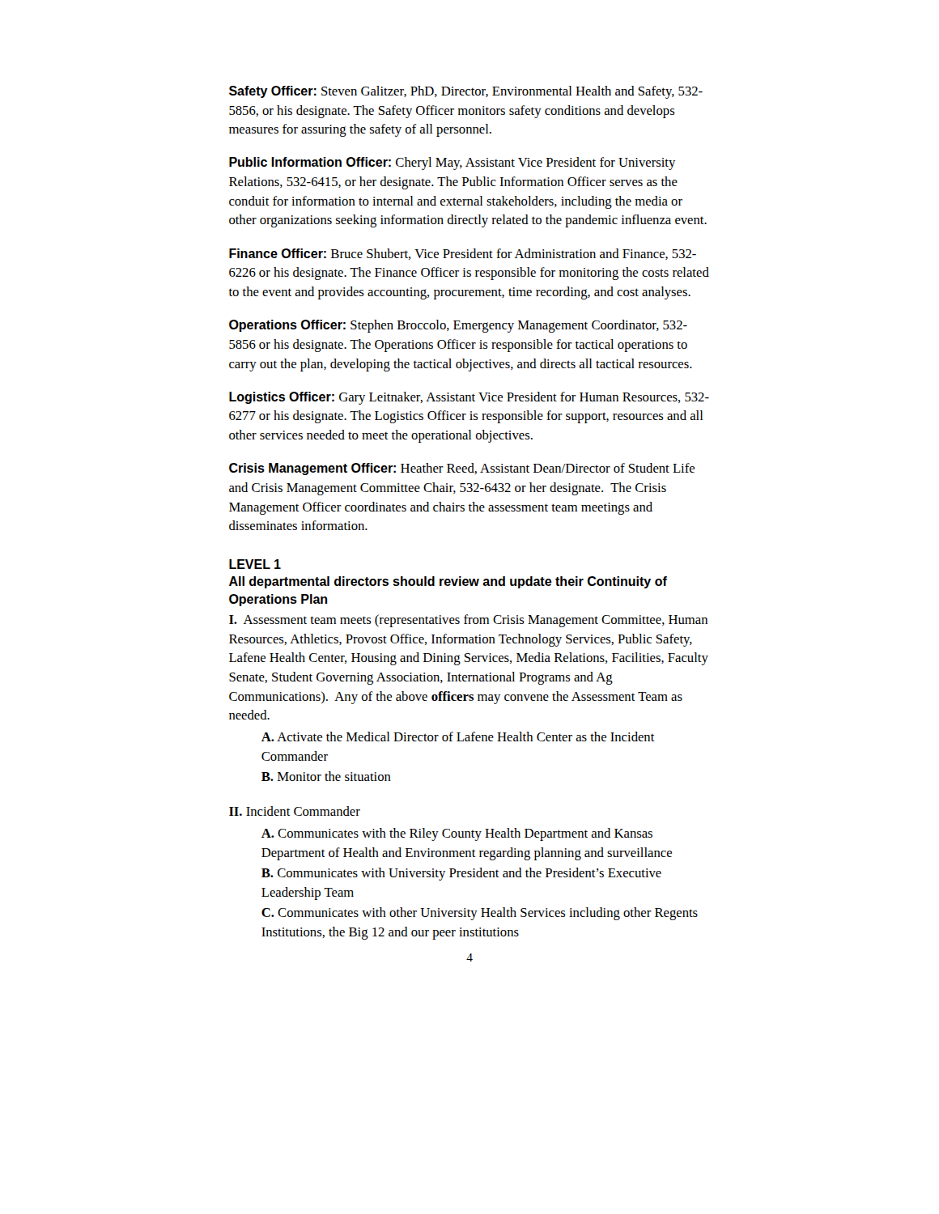Safety Officer: Steven Galitzer, PhD, Director, Environmental Health and Safety, 532-5856, or his designate. The Safety Officer monitors safety conditions and develops measures for assuring the safety of all personnel.
Public Information Officer: Cheryl May, Assistant Vice President for University Relations, 532-6415, or her designate. The Public Information Officer serves as the conduit for information to internal and external stakeholders, including the media or other organizations seeking information directly related to the pandemic influenza event.
Finance Officer: Bruce Shubert, Vice President for Administration and Finance, 532-6226 or his designate. The Finance Officer is responsible for monitoring the costs related to the event and provides accounting, procurement, time recording, and cost analyses.
Operations Officer: Stephen Broccolo, Emergency Management Coordinator, 532-5856 or his designate. The Operations Officer is responsible for tactical operations to carry out the plan, developing the tactical objectives, and directs all tactical resources.
Logistics Officer: Gary Leitnaker, Assistant Vice President for Human Resources, 532-6277 or his designate. The Logistics Officer is responsible for support, resources and all other services needed to meet the operational objectives.
Crisis Management Officer: Heather Reed, Assistant Dean/Director of Student Life and Crisis Management Committee Chair, 532-6432 or her designate. The Crisis Management Officer coordinates and chairs the assessment team meetings and disseminates information.
LEVEL 1
All departmental directors should review and update their Continuity of Operations Plan
I. Assessment team meets (representatives from Crisis Management Committee, Human Resources, Athletics, Provost Office, Information Technology Services, Public Safety, Lafene Health Center, Housing and Dining Services, Media Relations, Facilities, Faculty Senate, Student Governing Association, International Programs and Ag Communications). Any of the above officers may convene the Assessment Team as needed.
A. Activate the Medical Director of Lafene Health Center as the Incident Commander
B. Monitor the situation
II. Incident Commander
A. Communicates with the Riley County Health Department and Kansas Department of Health and Environment regarding planning and surveillance
B. Communicates with University President and the President’s Executive Leadership Team
C. Communicates with other University Health Services including other Regents Institutions, the Big 12 and our peer institutions
4